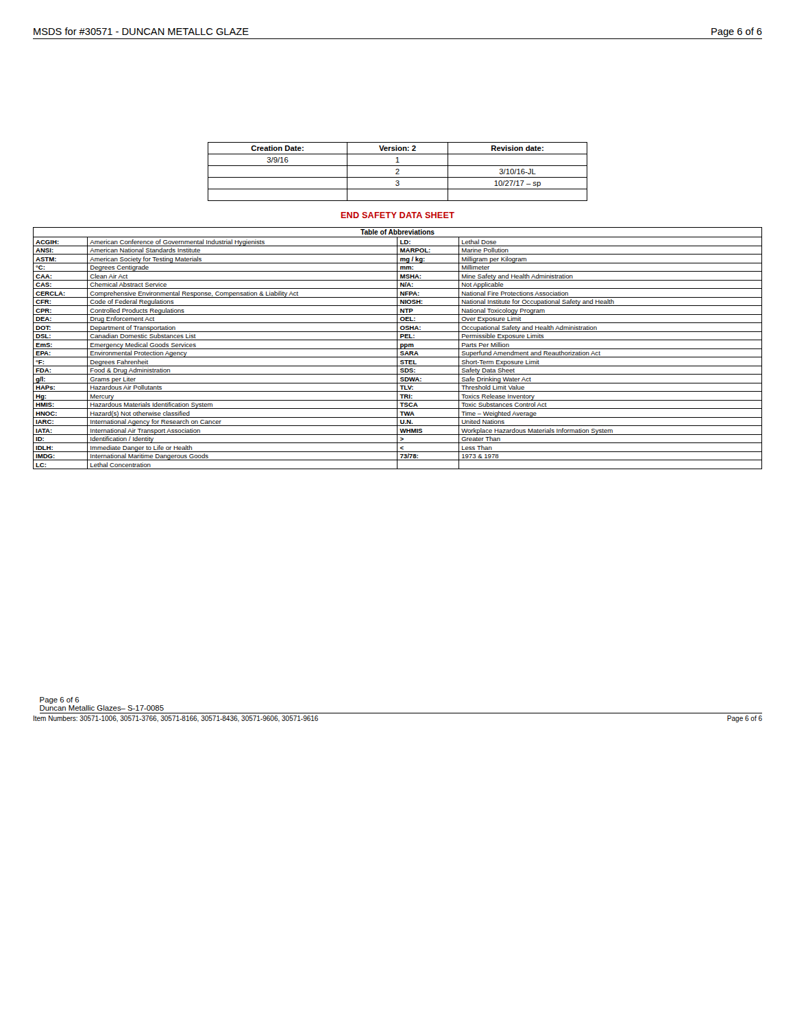MSDS for #30571 - DUNCAN METALLC GLAZE
Page 6 of 6
| Creation Date: | Version: 2 | Revision date: |
| --- | --- | --- |
| 3/9/16 | 1 | |
| | 2 | 3/10/16-JL |
| | 3 | 10/27/17 – sp |
END SAFETY DATA SHEET
Table of Abbreviations
| ACGIH: | American Conference of Governmental Industrial Hygienists | LD: | Lethal Dose |
| ANSI: | American National Standards Institute | MARPOL: | Marine Pollution |
| ASTM: | American Society for Testing Materials | mg / kg: | Milligram per Kilogram |
| °C: | Degrees Centigrade | mm: | Millimeter |
| CAA: | Clean Air Act | MSHA: | Mine Safety and Health Administration |
| CAS: | Chemical Abstract Service | N/A: | Not Applicable |
| CERCLA: | Comprehensive Environmental Response, Compensation & Liability Act | NFPA: | National Fire Protections Association |
| CFR: | Code of Federal Regulations | NIOSH: | National Institute for Occupational Safety and Health |
| CPR: | Controlled Products Regulations | NTP | National Toxicology Program |
| DEA: | Drug Enforcement Act | OEL: | Over Exposure Limit |
| DOT: | Department of Transportation | OSHA: | Occupational Safety and Health Administration |
| DSL: | Canadian Domestic Substances List | PEL: | Permissible Exposure Limits |
| EmS: | Emergency Medical Goods Services | ppm | Parts Per Million |
| EPA: | Environmental Protection Agency | SARA | Superfund Amendment and Reauthorization Act |
| °F: | Degrees Fahrenheit | STEL | Short-Term Exposure Limit |
| FDA: | Food & Drug Administration | SDS: | Safety Data Sheet |
| g/l: | Grams per Liter | SDWA: | Safe Drinking Water Act |
| HAPs: | Hazardous Air Pollutants | TLV: | Threshold Limit Value |
| Hg: | Mercury | TRI: | Toxics Release Inventory |
| HMIS: | Hazardous Materials Identification System | TSCA | Toxic Substances Control Act |
| HNOC: | Hazard(s) Not otherwise classified | TWA | Time – Weighted Average |
| IARC: | International Agency for Research on Cancer | U.N. | United Nations |
| IATA: | International Air Transport Association | WHMIS | Workplace Hazardous Materials Information System |
| ID: | Identification / Identity | > | Greater Than |
| IDLH: | Immediate Danger to Life or Health | < | Less Than |
| IMDG: | International Maritime Dangerous Goods | 73/78: | 1973 & 1978 |
| LC: | Lethal Concentration | | |
Page 6 of 6
Duncan Metallic Glazes– S-17-0085
Item Numbers: 30571-1006, 30571-3766, 30571-8166, 30571-8436, 30571-9606, 30571-9616 Page 6 of 6